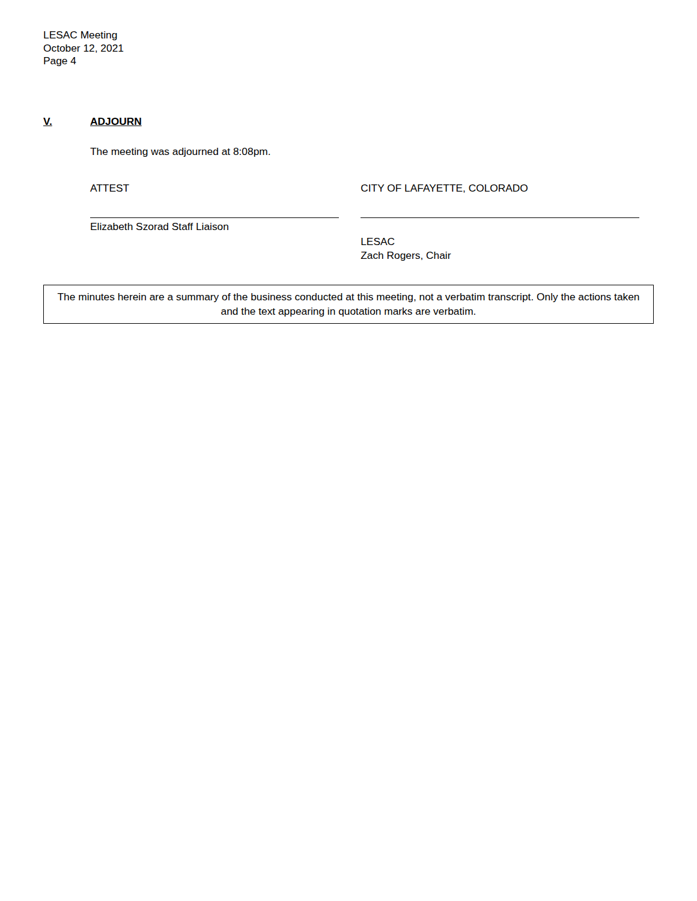LESAC Meeting
October 12, 2021
Page 4
V.
ADJOURN
The meeting was adjourned at 8:08pm.
ATTEST
Elizabeth Szorad Staff Liaison
CITY OF LAFAYETTE, COLORADO
LESAC
Zach Rogers, Chair
The minutes herein are a summary of the business conducted at this meeting, not a verbatim transcript. Only the actions taken and the text appearing in quotation marks are verbatim.